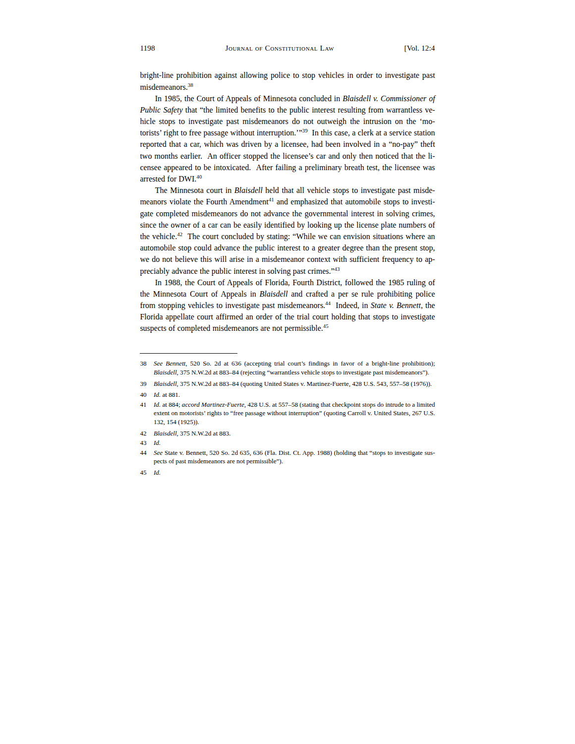1198 Journal of Constitutional Law [Vol. 12:4
bright-line prohibition against allowing police to stop vehicles in order to investigate past misdemeanors.38
In 1985, the Court of Appeals of Minnesota concluded in Blaisdell v. Commissioner of Public Safety that “the limited benefits to the public interest resulting from warrantless vehicle stops to investigate past misdemeanors do not outweigh the intrusion on the ‘motorists’ right to free passage without interruption.’”39 In this case, a clerk at a service station reported that a car, which was driven by a licensee, had been involved in a “no-pay” theft two months earlier. An officer stopped the licensee’s car and only then noticed that the licensee appeared to be intoxicated. After failing a preliminary breath test, the licensee was arrested for DWI.40
The Minnesota court in Blaisdell held that all vehicle stops to investigate past misdemeanors violate the Fourth Amendment41 and emphasized that automobile stops to investigate completed misdemeanors do not advance the governmental interest in solving crimes, since the owner of a car can be easily identified by looking up the license plate numbers of the vehicle.42 The court concluded by stating: “While we can envision situations where an automobile stop could advance the public interest to a greater degree than the present stop, we do not believe this will arise in a misdemeanor context with sufficient frequency to appreciably advance the public interest in solving past crimes.”43
In 1988, the Court of Appeals of Florida, Fourth District, followed the 1985 ruling of the Minnesota Court of Appeals in Blaisdell and crafted a per se rule prohibiting police from stopping vehicles to investigate past misdemeanors.44 Indeed, in State v. Bennett, the Florida appellate court affirmed an order of the trial court holding that stops to investigate suspects of completed misdemeanors are not permissible.45
38 See Bennett, 520 So. 2d at 636 (accepting trial court’s findings in favor of a bright-line prohibition); Blaisdell, 375 N.W.2d at 883–84 (rejecting “warrantless vehicle stops to investigate past misdemeanors”).
39 Blaisdell, 375 N.W.2d at 883–84 (quoting United States v. Martinez-Fuerte, 428 U.S. 543, 557–58 (1976)).
40 Id. at 881.
41 Id. at 884; accord Martinez-Fuerte, 428 U.S. at 557–58 (stating that checkpoint stops do intrude to a limited extent on motorists’ rights to “free passage without interruption” (quoting Carroll v. United States, 267 U.S. 132, 154 (1925)).
42 Blaisdell, 375 N.W.2d at 883.
43 Id.
44 See State v. Bennett, 520 So. 2d 635, 636 (Fla. Dist. Ct. App. 1988) (holding that “stops to investigate suspects of past misdemeanors are not permissible”).
45 Id.